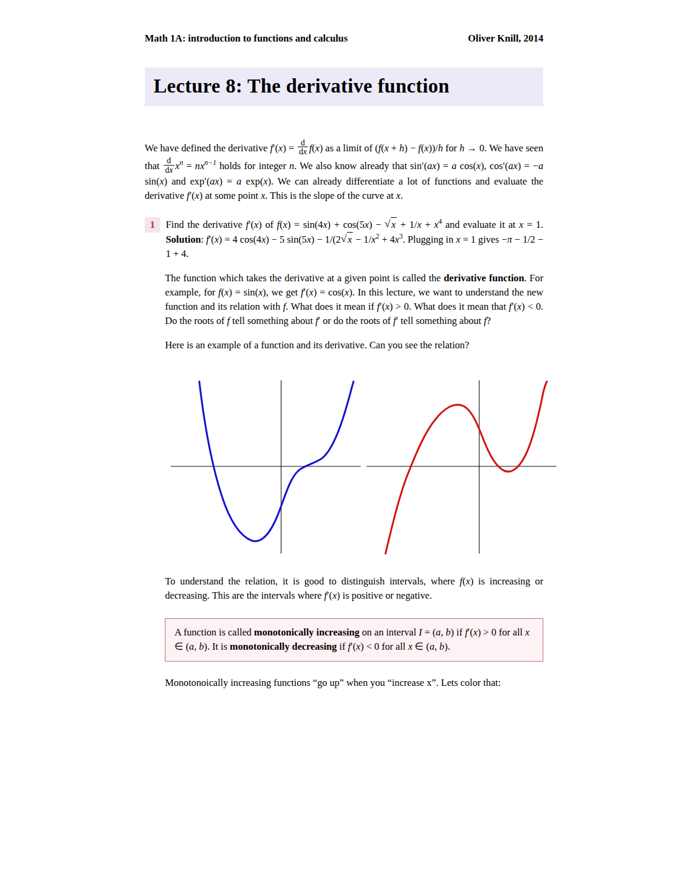Math 1A: introduction to functions and calculus
Oliver Knill, 2014
Lecture 8: The derivative function
We have defined the derivative f′(x) = ddx f(x) as a limit of (f(x + h) − f(x))/h for h → 0. We have seen that ddx xn = nxn−1 holds for integer n. We also know already that sin′(ax) = a cos(x), cos′(ax) = −a sin(x) and exp′(ax) = a exp(x). We can already differentiate a lot of functions and evaluate the derivative f′(x) at some point x. This is the slope of the curve at x.
1
Find the derivative f′(x) of f(x) = sin(4x) + cos(5x) − x + 1/x + x4 and evaluate it at x = 1. Solution: f′(x) = 4 cos(4x) − 5 sin(5x) − 1/(2x − 1/x2 + 4x3. Plugging in x = 1 gives −π − 1/2 − 1 + 4.
The function which takes the derivative at a given point is called the derivative function. For example, for f(x) = sin(x), we get f′(x) = cos(x). In this lecture, we want to understand the new function and its relation with f. What does it mean if f′(x) > 0. What does it mean that f′(x) < 0. Do the roots of f tell something about f′ or do the roots of f′ tell something about f?
Here is an example of a function and its derivative. Can you see the relation?
To understand the relation, it is good to distinguish intervals, where f(x) is increasing or decreasing. This are the intervals where f′(x) is positive or negative.
A function is called monotonically increasing on an interval I = (a, b) if f′(x) > 0 for all x ∈ (a, b). It is monotonically decreasing if f′(x) < 0 for all x ∈ (a, b).
Monotonoically increasing functions “go up” when you “increase x”. Lets color that: